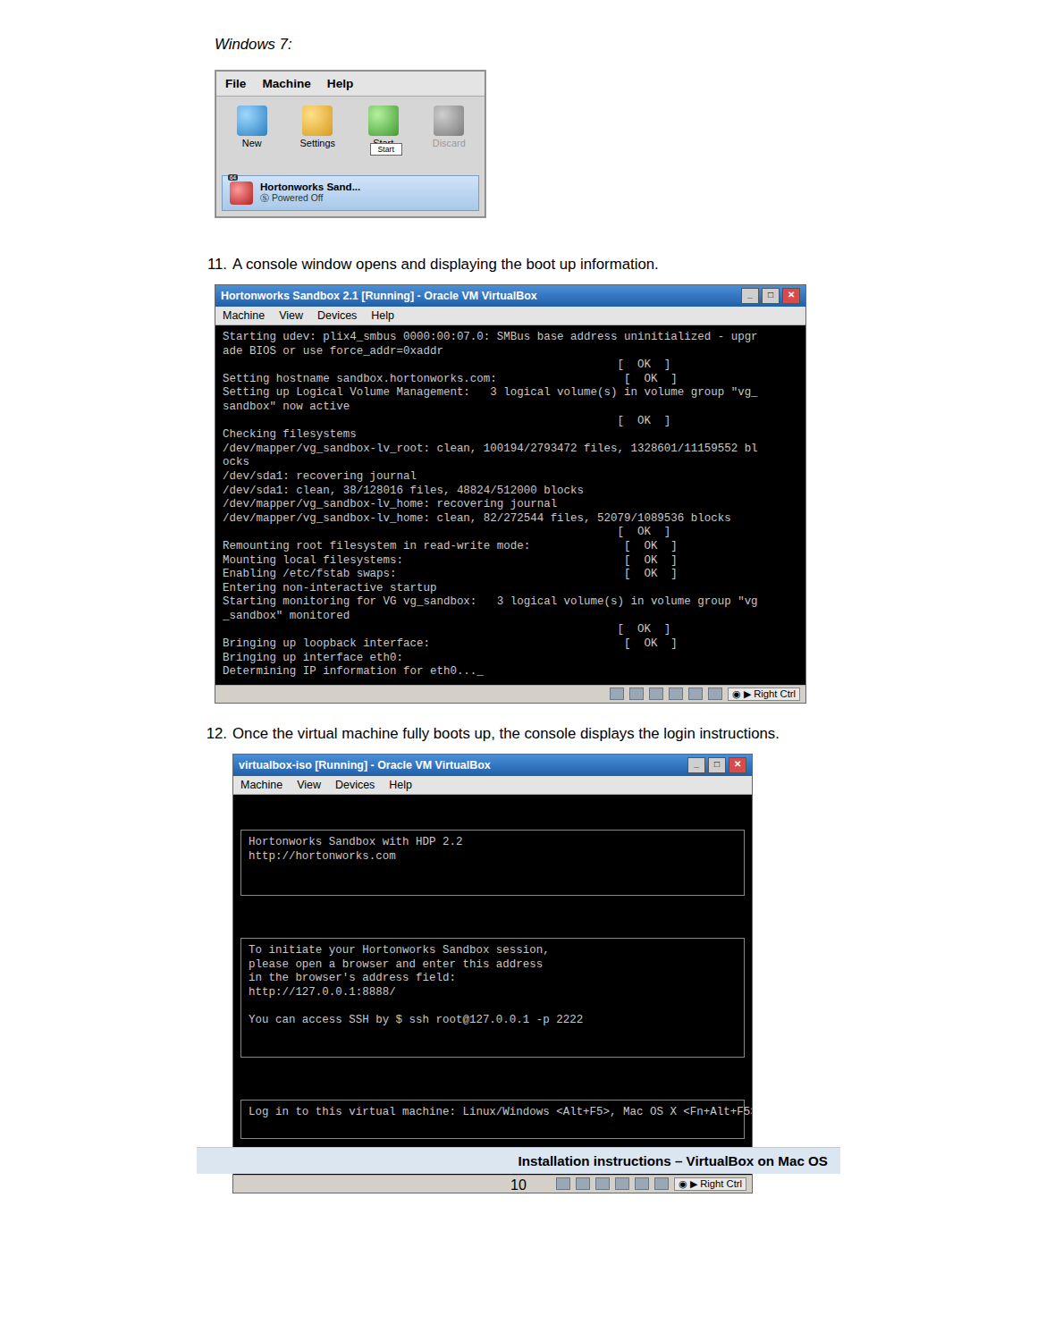Windows 7:
File Machine Help
New
Settings
Start
Start
Discard
Hortonworks Sand...
Ⓢ Powered Off
11. A console window opens and displaying the boot up information.
Hortonworks Sandbox 2.1 [Running] - Oracle VM VirtualBox _□✕
Machine View Devices Help
Starting udev: plix4_smbus 0000:00:07.0: SMBus base address uninitialized - upgr ade BIOS or use force_addr=0xaddr [ OK ] Setting hostname sandbox.hortonworks.com: [ OK ] Setting up Logical Volume Management: 3 logical volume(s) in volume group "vg_ sandbox" now active [ OK ] Checking filesystems /dev/mapper/vg_sandbox-lv_root: clean, 100194/2793472 files, 1328601/11159552 bl ocks /dev/sda1: recovering journal /dev/sda1: clean, 38/128016 files, 48824/512000 blocks /dev/mapper/vg_sandbox-lv_home: recovering journal /dev/mapper/vg_sandbox-lv_home: clean, 82/272544 files, 52079/1089536 blocks [ OK ] Remounting root filesystem in read-write mode: [ OK ] Mounting local filesystems: [ OK ] Enabling /etc/fstab swaps: [ OK ] Entering non-interactive startup Starting monitoring for VG vg_sandbox: 3 logical volume(s) in volume group "vg _sandbox" monitored [ OK ] Bringing up loopback interface: [ OK ] Bringing up interface eth0: Determining IP information for eth0..._
◉ ▶ Right Ctrl
12. Once the virtual machine fully boots up, the console displays the login instructions.
virtualbox-iso [Running] - Oracle VM VirtualBox _□✕
Machine View Devices Help
Hortonworks Sandbox with HDP 2.2 http://hortonworks.com
To initiate your Hortonworks Sandbox session, please open a browser and enter this address in the browser's address field: http://127.0.0.1:8888/ You can access SSH by $ ssh root@127.0.0.1 -p 2222
Log in to this virtual machine: Linux/Windows <Alt+F5>, Mac OS X <Fn+Alt+F5>
◉ ▶ Right Ctrl
Installation instructions – VirtualBox on Mac OS
10